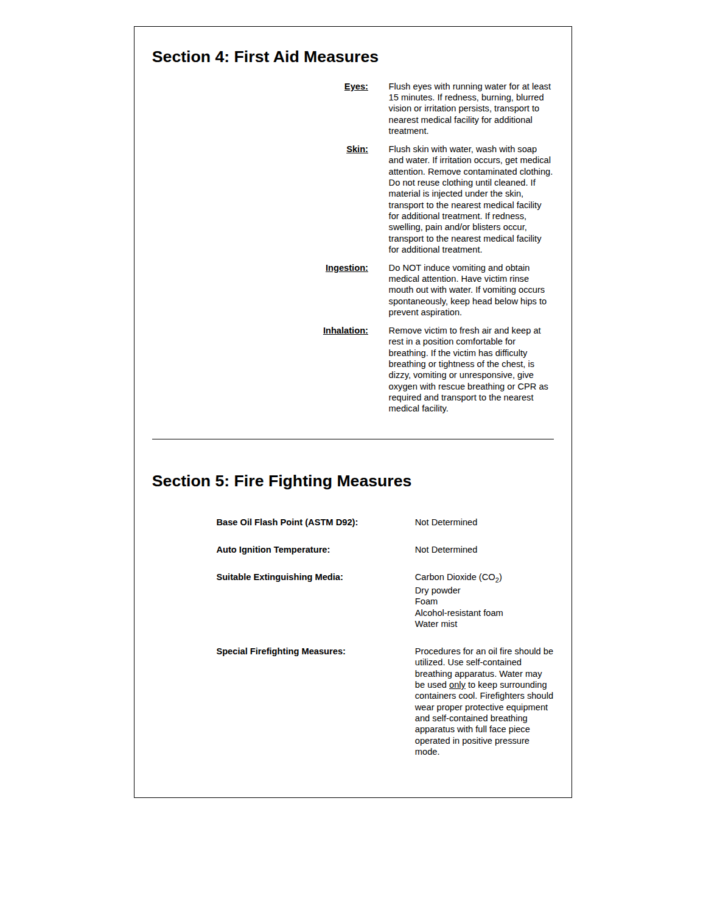Section 4: First Aid Measures
| Eyes: | Flush eyes with running water for at least 15 minutes. If redness, burning, blurred vision or irritation persists, transport to nearest medical facility for additional treatment. |
| Skin: | Flush skin with water, wash with soap and water. If irritation occurs, get medical attention. Remove contaminated clothing. Do not reuse clothing until cleaned. If material is injected under the skin, transport to the nearest medical facility for additional treatment. If redness, swelling, pain and/or blisters occur, transport to the nearest medical facility for additional treatment. |
| Ingestion: | Do NOT induce vomiting and obtain medical attention. Have victim rinse mouth out with water. If vomiting occurs spontaneously, keep head below hips to prevent aspiration. |
| Inhalation: | Remove victim to fresh air and keep at rest in a position comfortable for breathing. If the victim has difficulty breathing or tightness of the chest, is dizzy, vomiting or unresponsive, give oxygen with rescue breathing or CPR as required and transport to the nearest medical facility. |
Section 5: Fire Fighting Measures
| Base Oil Flash Point (ASTM D92): | Not Determined |
| Auto Ignition Temperature: | Not Determined |
| Suitable Extinguishing Media: | Carbon Dioxide (CO 2 ) Dry powder Foam Alcohol-resistant foam Water mist |
| Special Firefighting Measures: | Procedures for an oil fire should be utilized. Use self-contained breathing apparatus. Water may be used only to keep surrounding containers cool. Firefighters should wear proper protective equipment and self-contained breathing apparatus with full face piece operated in positive pressure mode. |